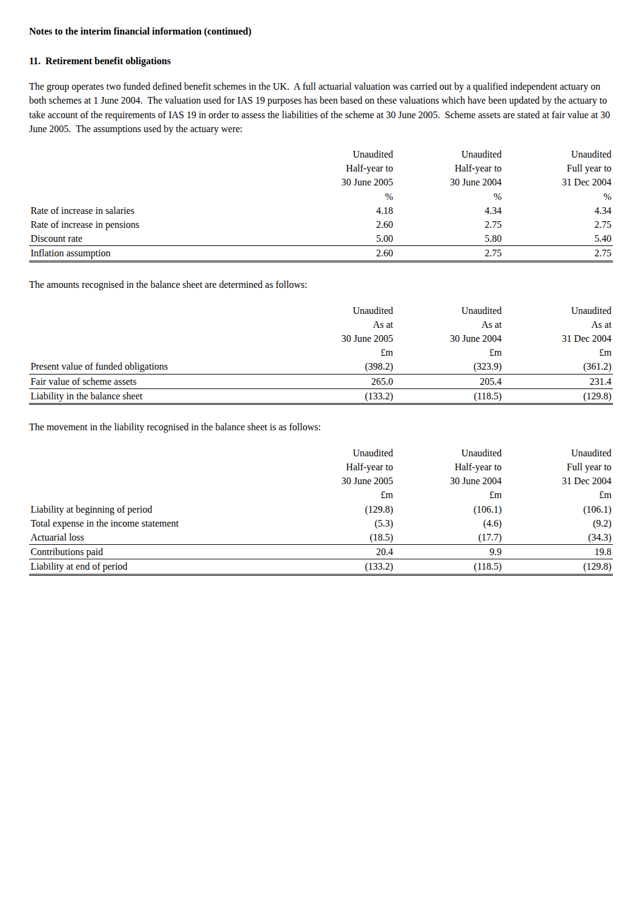Notes to the interim financial information (continued)
11. Retirement benefit obligations
The group operates two funded defined benefit schemes in the UK. A full actuarial valuation was carried out by a qualified independent actuary on both schemes at 1 June 2004. The valuation used for IAS 19 purposes has been based on these valuations which have been updated by the actuary to take account of the requirements of IAS 19 in order to assess the liabilities of the scheme at 30 June 2005. Scheme assets are stated at fair value at 30 June 2005. The assumptions used by the actuary were:
| | Unaudited | Unaudited | Unaudited |
| | Half-year to | Half-year to | Full year to |
| | 30 June 2005 | 30 June 2004 | 31 Dec 2004 |
| | % | % | % |
| Rate of increase in salaries | 4.18 | 4.34 | 4.34 |
| Rate of increase in pensions | 2.60 | 2.75 | 2.75 |
| Discount rate | 5.00 | 5.80 | 5.40 |
| Inflation assumption | 2.60 | 2.75 | 2.75 |
The amounts recognised in the balance sheet are determined as follows:
| | Unaudited | Unaudited | Unaudited |
| | As at | As at | As at |
| | 30 June 2005 | 30 June 2004 | 31 Dec 2004 |
| | £m | £m | £m |
| Present value of funded obligations | (398.2) | (323.9) | (361.2) |
| Fair value of scheme assets | 265.0 | 205.4 | 231.4 |
| Liability in the balance sheet | (133.2) | (118.5) | (129.8) |
The movement in the liability recognised in the balance sheet is as follows:
| | Unaudited | Unaudited | Unaudited |
| | Half-year to | Half-year to | Full year to |
| | 30 June 2005 | 30 June 2004 | 31 Dec 2004 |
| | £m | £m | £m |
| Liability at beginning of period | (129.8) | (106.1) | (106.1) |
| Total expense in the income statement | (5.3) | (4.6) | (9.2) |
| Actuarial loss | (18.5) | (17.7) | (34.3) |
| Contributions paid | 20.4 | 9.9 | 19.8 |
| Liability at end of period | (133.2) | (118.5) | (129.8) |